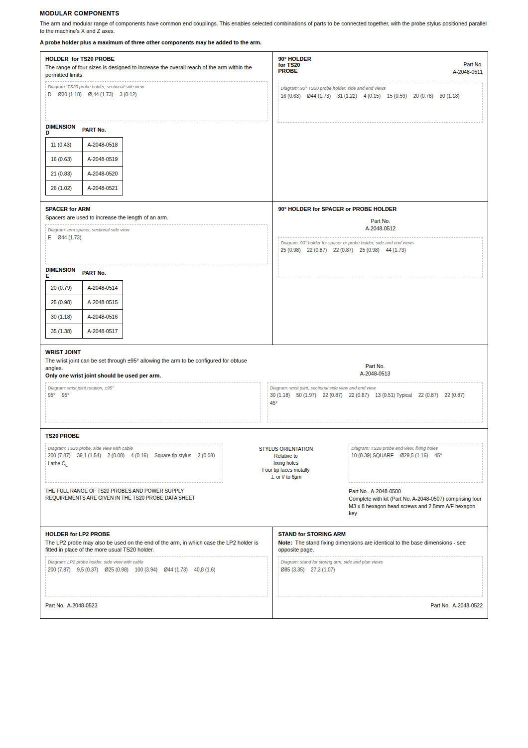MODULAR COMPONENTS
The arm and modular range of components have common end couplings. This enables selected combinations of parts to be connected together, with the probe stylus positioned parallel to the machine's X and Z axes.
A probe holder plus a maximum of three other components may be added to the arm.
| HOLDER for TS20 PROBE The range of four sizes is designed to increase the overall reach of the arm within the permitted limits. Diagram: TS20 probe holder, sectional side view D Ø30 (1.18) Ø,44 (1.73) 3 (0.12) / DIMENSION D / PART No. / / --- / --- / / 11 (0.43) / A-2048-0518 / / 16 (0.63) / A-2048-0519 / / 21 (0.83) / A-2048-0520 / / 26 (1.02) / A-2048-0521 / | 90° HOLDER for TS20 PROBE Part No. A-2048-0511 Diagram: 90° TS20 probe holder, side and end views 16 (0.63) Ø44 (1.73) 31 (1.22) 4 (0.15) 15 (0.59) 20 (0.78) 30 (1.18) |
| SPACER for ARM Spacers are used to increase the length of an arm. Diagram: arm spacer, sectional side view E Ø44 (1.73) / DIMENSION E / PART No. / / --- / --- / / 20 (0.79) / A-2048-0514 / / 25 (0.98) / A-2048-0515 / / 30 (1.18) / A-2048-0516 / / 35 (1.38) / A-2048-0517 / | 90° HOLDER for SPACER or PROBE HOLDER Part No. A-2048-0512 Diagram: 90° holder for spacer or probe holder, side and end views 25 (0.98) 22 (0.87) 22 (0.87) 25 (0.98) 44 (1.73) |
| WRIST JOINT The wrist joint can be set through ±95° allowing the arm to be configured for obtuse angles. Only one wrist joint should be used per arm. Diagram: wrist joint rotation, ±95° 95° 95° Part No. A-2048-0513 Diagram: wrist joint, sectional side view and end view 30 (1.18) 50 (1.97) 22 (0.87) 22 (0.87) 13 (0.51) Typical 22 (0.87) 22 (0.87) 45° |
| TS20 PROBE Diagram: TS20 probe, side view with cable 200 (7.87) 39,1 (1.54) 2 (0.08) 4 (0.16) Square tip stylus 2 (0.08) Lathe C L THE FULL RANGE OF TS20 PROBES AND POWER SUPPLY REQUIREMENTS ARE GIVEN IN THE TS20 PROBE DATA SHEET STYLUS ORIENTATION Relative to fixing holes Four tip faces mutally ⊥ or // to 6µm Diagram: TS20 probe end view, fixing holes 10 (0.39) SQUARE Ø29,5 (1.16) 45° Part No. A-2048-0500 Complete with kit (Part No. A-2048-0507) comprising four M3 x 8 hexagon head screws and 2.5mm A/F hexagon key |
| HOLDER for LP2 PROBE The LP2 probe may also be used on the end of the arm, in which case the LP2 holder is fitted in place of the more usual TS20 holder. Diagram: LP2 probe holder, side view with cable 200 (7.87) 9,5 (0.37) Ø25 (0.98) 100 (3.94) Ø44 (1.73) 40,8 (1.6) Part No. A-2048-0523 | STAND for STORING ARM Note: The stand fixing dimensions are identical to the base dimensions - see opposite page. Diagram: stand for storing arm, side and plan views Ø85 (3.35) 27,3 (1.07) Part No. A-2048-0522 |